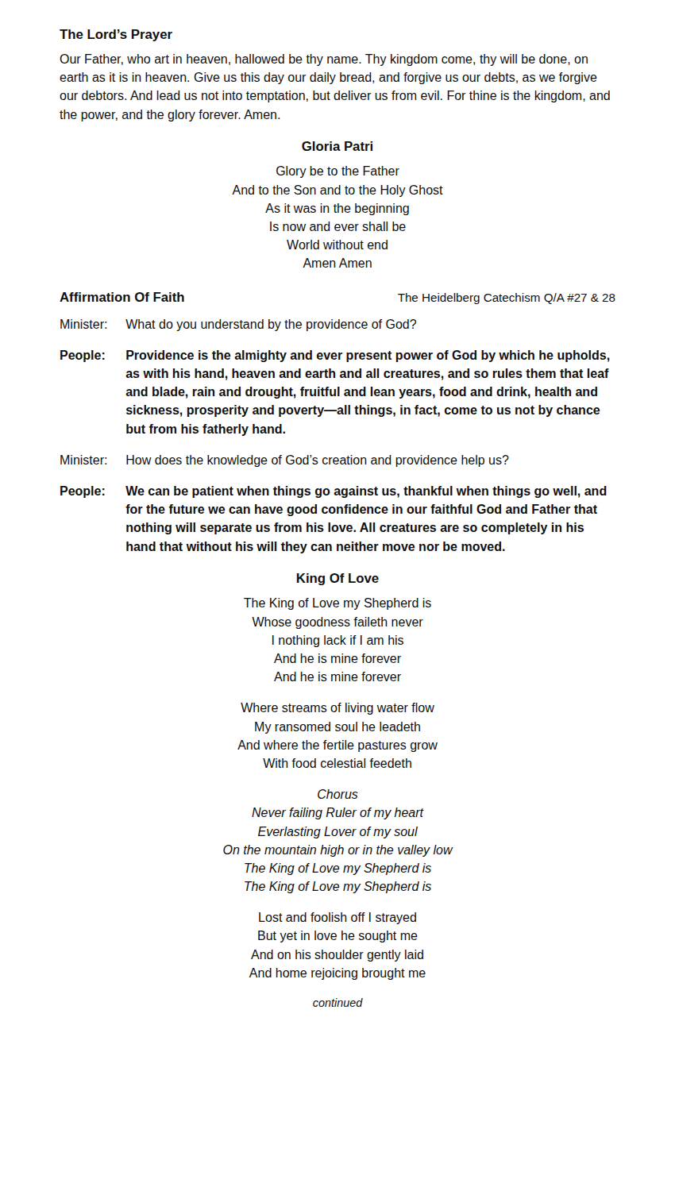The Lord’s Prayer
Our Father, who art in heaven, hallowed be thy name. Thy kingdom come, thy will be done, on earth as it is in heaven. Give us this day our daily bread, and forgive us our debts, as we forgive our debtors. And lead us not into temptation, but deliver us from evil. For thine is the kingdom, and the power, and the glory forever. Amen.
Gloria Patri
Glory be to the Father
And to the Son and to the Holy Ghost
As it was in the beginning
Is now and ever shall be
World without end
Amen Amen
Affirmation Of Faith
The Heidelberg Catechism Q/A #27 & 28
Minister:
What do you understand by the providence of God?
People:
Providence is the almighty and ever present power of God by which he upholds, as with his hand, heaven and earth and all creatures, and so rules them that leaf and blade, rain and drought, fruitful and lean years, food and drink, health and sickness, prosperity and poverty—all things, in fact, come to us not by chance but from his fatherly hand.
Minister:
How does the knowledge of God’s creation and providence help us?
People:
We can be patient when things go against us, thankful when things go well, and for the future we can have good confidence in our faithful God and Father that nothing will separate us from his love. All creatures are so completely in his hand that without his will they can neither move nor be moved.
King Of Love
The King of Love my Shepherd is
Whose goodness faileth never
I nothing lack if I am his
And he is mine forever
And he is mine forever
Where streams of living water flow
My ransomed soul he leadeth
And where the fertile pastures grow
With food celestial feedeth
Chorus
Never failing Ruler of my heart
Everlasting Lover of my soul
On the mountain high or in the valley low
The King of Love my Shepherd is
The King of Love my Shepherd is
Lost and foolish off I strayed
But yet in love he sought me
And on his shoulder gently laid
And home rejoicing brought me
continued